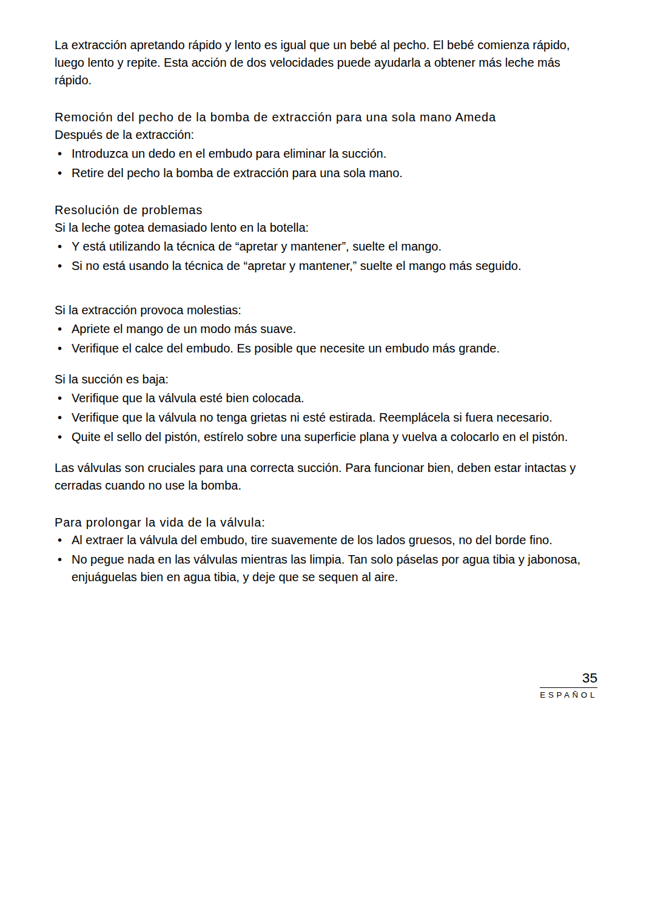La extracción apretando rápido y lento es igual que un bebé al pecho. El bebé comienza rápido, luego lento y repite. Esta acción de dos velocidades puede ayudarla a obtener más leche más rápido.
Remoción del pecho de la bomba de extracción para una sola mano Ameda
Después de la extracción:
Introduzca un dedo en el embudo para eliminar la succión.
Retire del pecho la bomba de extracción para una sola mano.
Resolución de problemas
Si la leche gotea demasiado lento en la botella:
Y está utilizando la técnica de “apretar y mantener”, suelte el mango.
Si no está usando la técnica de “apretar y mantener,” suelte el mango más seguido.
Si la extracción provoca molestias:
Apriete el mango de un modo más suave.
Verifique el calce del embudo. Es posible que necesite un embudo más grande.
Si la succión es baja:
Verifique que la válvula esté bien colocada.
Verifique que la válvula no tenga grietas ni esté estirada. Reemplácela si fuera necesario.
Quite el sello del pistón, estírelo sobre una superficie plana y vuelva a colocarlo en el pistón.
Las válvulas son cruciales para una correcta succión. Para funcionar bien, deben estar intactas y cerradas cuando no use la bomba.
Para prolongar la vida de la válvula:
Al extraer la válvula del embudo, tire suavemente de los lados gruesos, no del borde fino.
No pegue nada en las válvulas mientras las limpia. Tan solo páselas por agua tibia y jabonosa, enjuáguelas bien en agua tibia, y deje que se sequen al aire.
35
ESPAÑOL